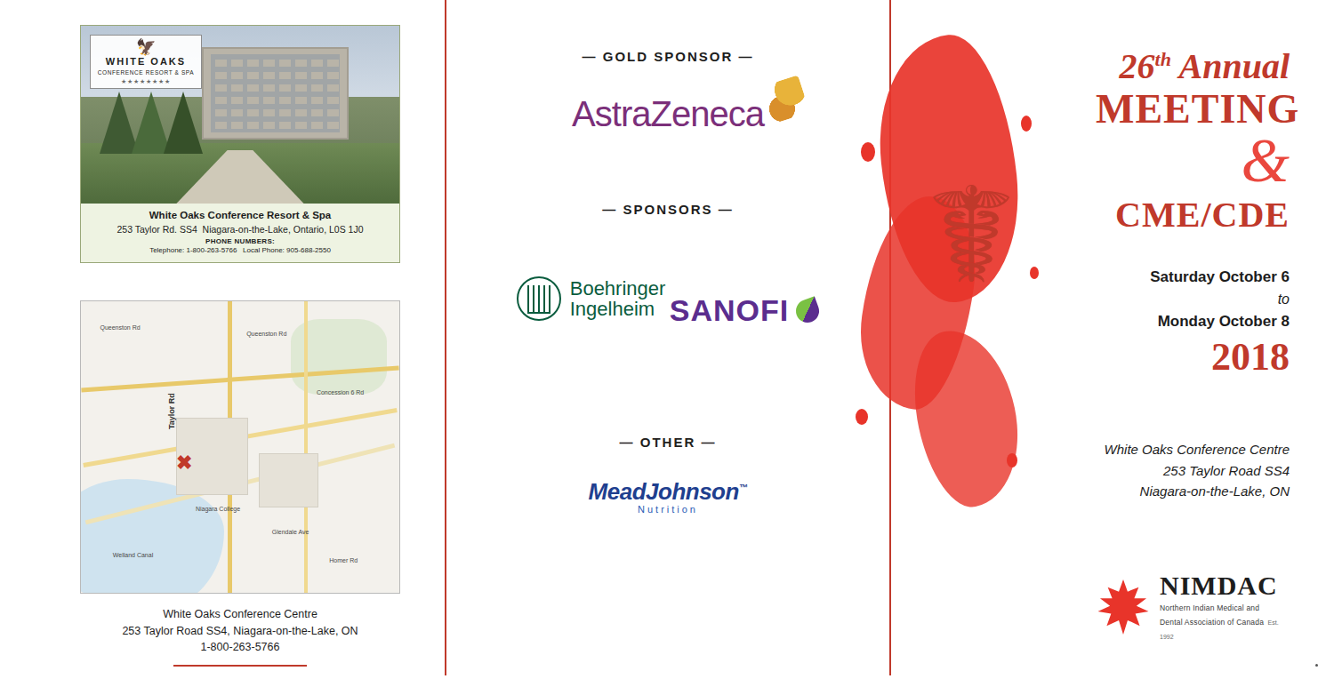🦅 WHITE OAKS CONFERENCE RESORT & SPA ★★★★★★★★
White Oaks Conference Resort & Spa
253 Taylor Rd. SS4 Niagara-on-the-Lake, Ontario, L0S 1J0
PHONE NUMBERS:
Telephone: 1-800-263-5766 Local Phone: 905-688-2550
✖
Taylor Rd
Queenston Rd
Queenston Rd
Concession 6 Rd
Niagara College
Glendale Ave
Welland Canal
Homer Rd
White Oaks Conference Centre
253 Taylor Road SS4, Niagara-on-the-Lake, ON
1-800-263-5766
— GOLD SPONSOR —
AstraZeneca
— SPONSORS —
Boehringer
Ingelheim
SANOFI
— OTHER —
MeadJohnson™
Nutrition
☤
26th Annual
MEETING
&
CME/CDE
Saturday October 6 to Monday October 8
2018
White Oaks Conference Centre
253 Taylor Road SS4
Niagara-on-the-Lake, ON
NIMDAC Northern Indian Medical and
Dental Association of Canada Est. 1992